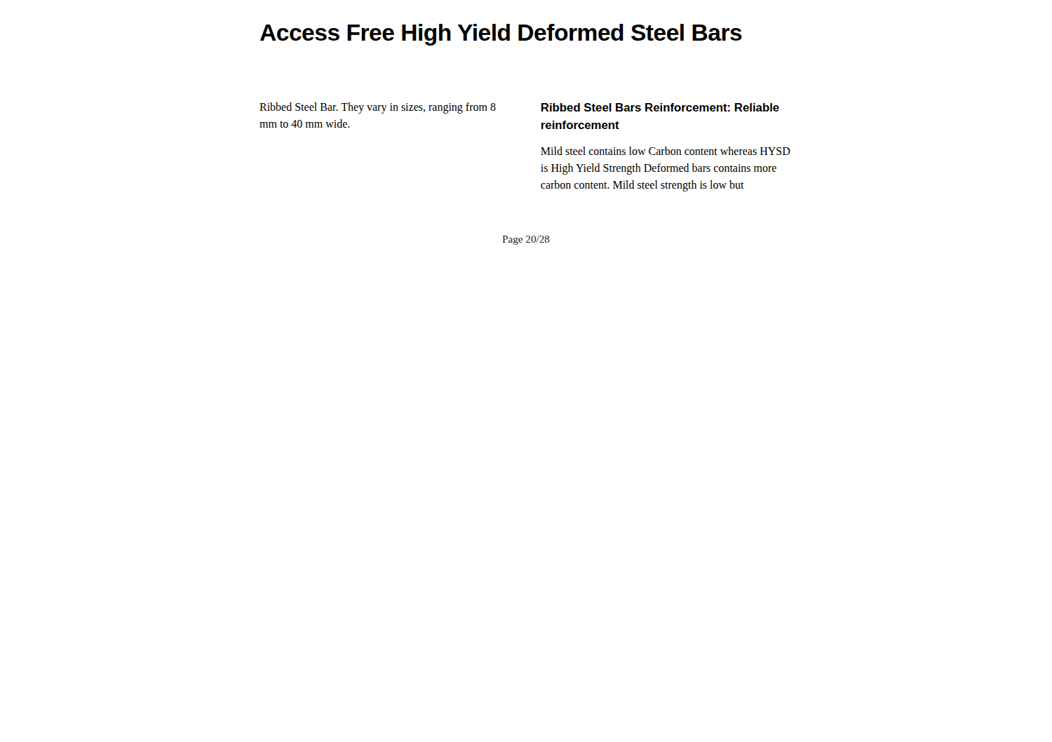Access Free High Yield Deformed Steel Bars
Ribbed Steel Bar. They vary in sizes, ranging from 8 mm to 40 mm wide.
Ribbed Steel Bars Reinforcement: Reliable reinforcement
Mild steel contains low Carbon content whereas HYSD is High Yield Strength Deformed bars contains more carbon content. Mild steel strength is low but
Page 20/28